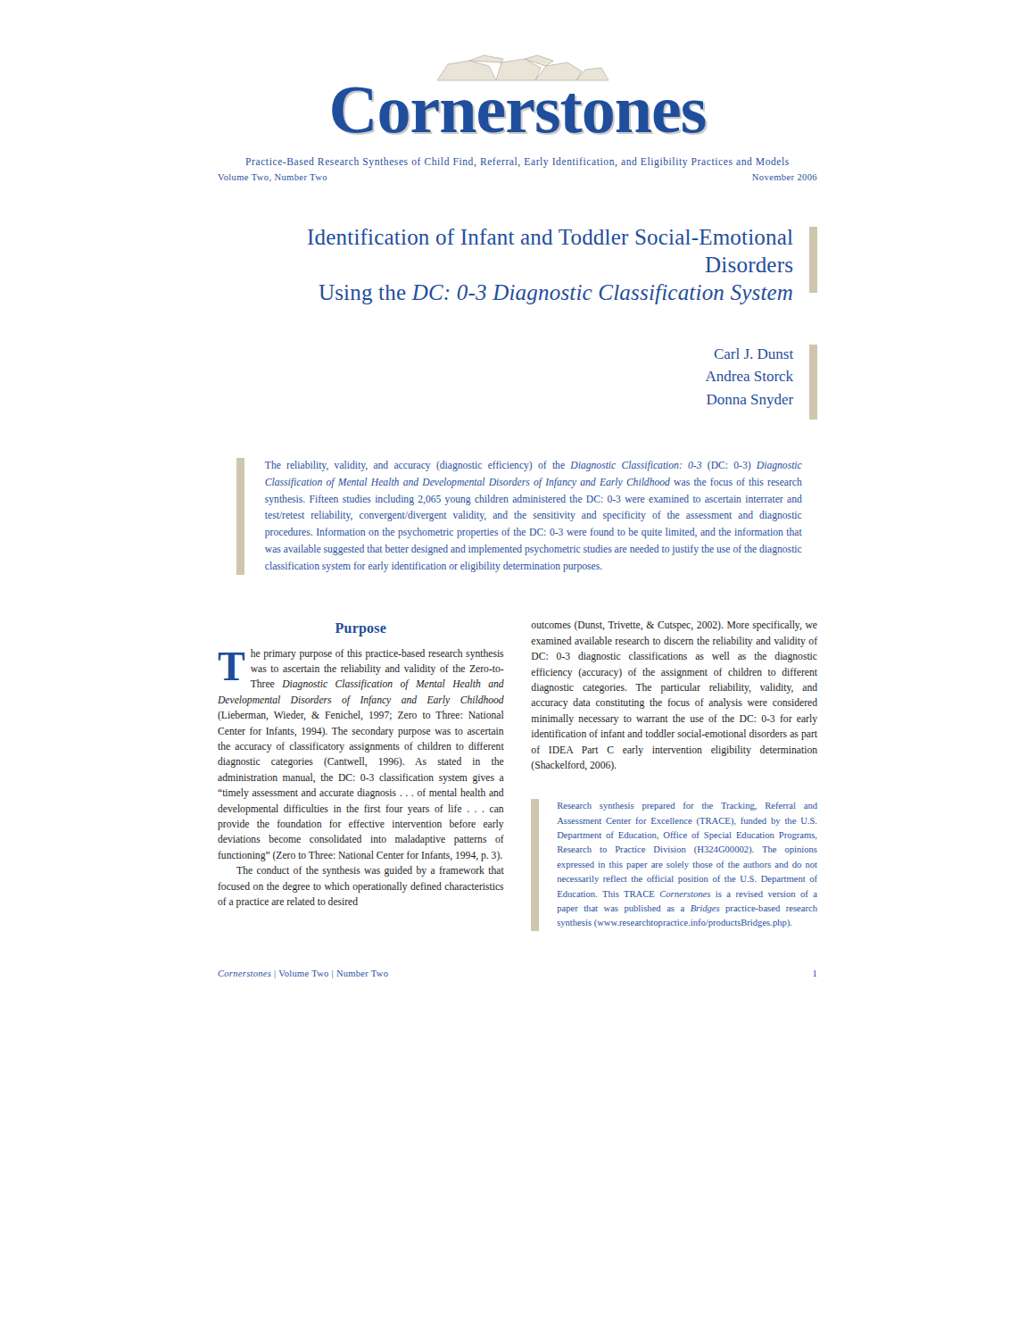Cornerstones
Practice-Based Research Syntheses of Child Find, Referral, Early Identification, and Eligibility Practices and Models
Volume Two, Number Two November 2006
Identification of Infant and Toddler Social-Emotional Disorders
Using the DC: 0-3 Diagnostic Classification System
Carl J. Dunst
Andrea Storck
Donna Snyder
The reliability, validity, and accuracy (diagnostic efficiency) of the Diagnostic Classification: 0-3 (DC: 0-3) Diagnostic Classification of Mental Health and Developmental Disorders of Infancy and Early Childhood was the focus of this research synthesis. Fifteen studies including 2,065 young children administered the DC: 0-3 were examined to ascertain interrater and test/retest reliability, convergent/divergent validity, and the sensitivity and specificity of the assessment and diagnostic procedures. Information on the psychometric properties of the DC: 0-3 were found to be quite limited, and the information that was available suggested that better designed and implemented psychometric studies are needed to justify the use of the diagnostic classification system for early identification or eligibility determination purposes.
Purpose
The primary purpose of this practice-based research synthesis was to ascertain the reliability and validity of the Zero-to-Three Diagnostic Classification of Mental Health and Developmental Disorders of Infancy and Early Childhood (Lieberman, Wieder, & Fenichel, 1997; Zero to Three: National Center for Infants, 1994). The secondary purpose was to ascertain the accuracy of classificatory assignments of children to different diagnostic categories (Cantwell, 1996). As stated in the administration manual, the DC: 0-3 classification system gives a “timely assessment and accurate diagnosis . . . of mental health and developmental difficulties in the first four years of life . . . can provide the foundation for effective intervention before early deviations become consolidated into maladaptive patterns of functioning” (Zero to Three: National Center for Infants, 1994, p. 3).
The conduct of the synthesis was guided by a framework that focused on the degree to which operationally defined characteristics of a practice are related to desired
outcomes (Dunst, Trivette, & Cutspec, 2002). More specifically, we examined available research to discern the reliability and validity of DC: 0-3 diagnostic classifications as well as the diagnostic efficiency (accuracy) of the assignment of children to different diagnostic categories. The particular reliability, validity, and accuracy data constituting the focus of analysis were considered minimally necessary to warrant the use of the DC: 0-3 for early identification of infant and toddler social-emotional disorders as part of IDEA Part C early intervention eligibility determination (Shackelford, 2006).
Research synthesis prepared for the Tracking, Referral and Assessment Center for Excellence (TRACE), funded by the U.S. Department of Education, Office of Special Education Programs, Research to Practice Division (H324G00002). The opinions expressed in this paper are solely those of the authors and do not necessarily reflect the official position of the U.S. Department of Education. This TRACE Cornerstones is a revised version of a paper that was published as a Bridges practice-based research synthesis (www.researchtopractice.info/productsBridges.php).
Cornerstones | Volume Two | Number Two
1